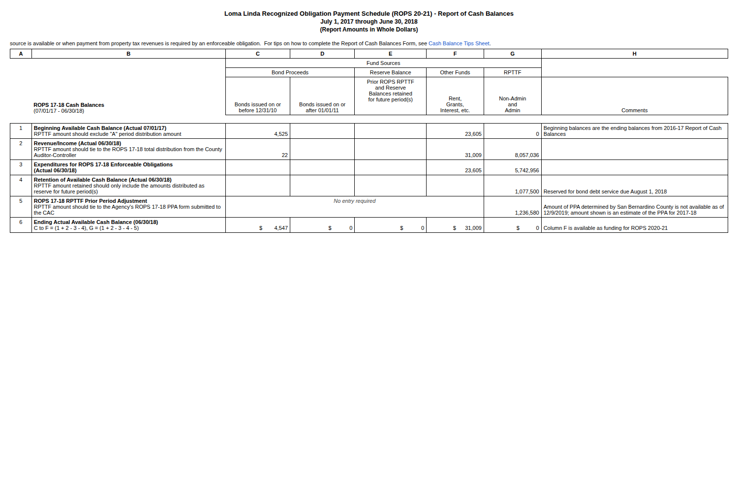Loma Linda Recognized Obligation Payment Schedule (ROPS 20-21) - Report of Cash Balances
July 1, 2017 through June 30, 2018
(Report Amounts in Whole Dollars)
source is available or when payment from property tax revenues is required by an enforceable obligation. For tips on how to complete the Report of Cash Balances Form, see Cash Balance Tips Sheet.
| A | B | C | D | E | F | G | H |
| | | Fund Sources | |
| | | Bond Proceeds | Reserve Balance | Other Funds | RPTTF | |
| | ROPS 17-18 Cash Balances (07/01/17 - 06/30/18) | Bonds issued on or before 12/31/10 | Bonds issued on or after 01/01/11 | Prior ROPS RPTTF and Reserve Balances retained for future period(s) | Rent, Grants, Interest, etc. | Non-Admin and Admin | Comments |
| 1 | Beginning Available Cash Balance (Actual 07/01/17) RPTTF amount should exclude "A" period distribution amount | 4,525 | | | 23,605 | 0 | Beginning balances are the ending balances from 2016-17 Report of Cash Balances |
| 2 | Revenue/Income (Actual 06/30/18) RPTTF amount should tie to the ROPS 17-18 total distribution from the County Auditor-Controller | 22 | | | 31,009 | 8,057,036 | |
| 3 | Expenditures for ROPS 17-18 Enforceable Obligations (Actual 06/30/18) | | | | 23,605 | 5,742,956 | |
| 4 | Retention of Available Cash Balance (Actual 06/30/18) RPTTF amount retained should only include the amounts distributed as reserve for future period(s) | | | | | 1,077,500 | Reserved for bond debt service due August 1, 2018 |
| 5 | ROPS 17-18 RPTTF Prior Period Adjustment RPTTF amount should tie to the Agency's ROPS 17-18 PPA form submitted to the CAC | No entry required | 1,236,580 | Amount of PPA determined by San Bernardino County is not available as of 12/9/2019; amount shown is an estimate of the PPA for 2017-18 |
| 6 | Ending Actual Available Cash Balance (06/30/18) C to F = (1 + 2 - 3 - 4), G = (1 + 2 - 3 - 4 - 5) | $ 4,547 | $ 0 | $ 0 | $ 31,009 | $ 0 | Column F is available as funding for ROPS 2020-21 |